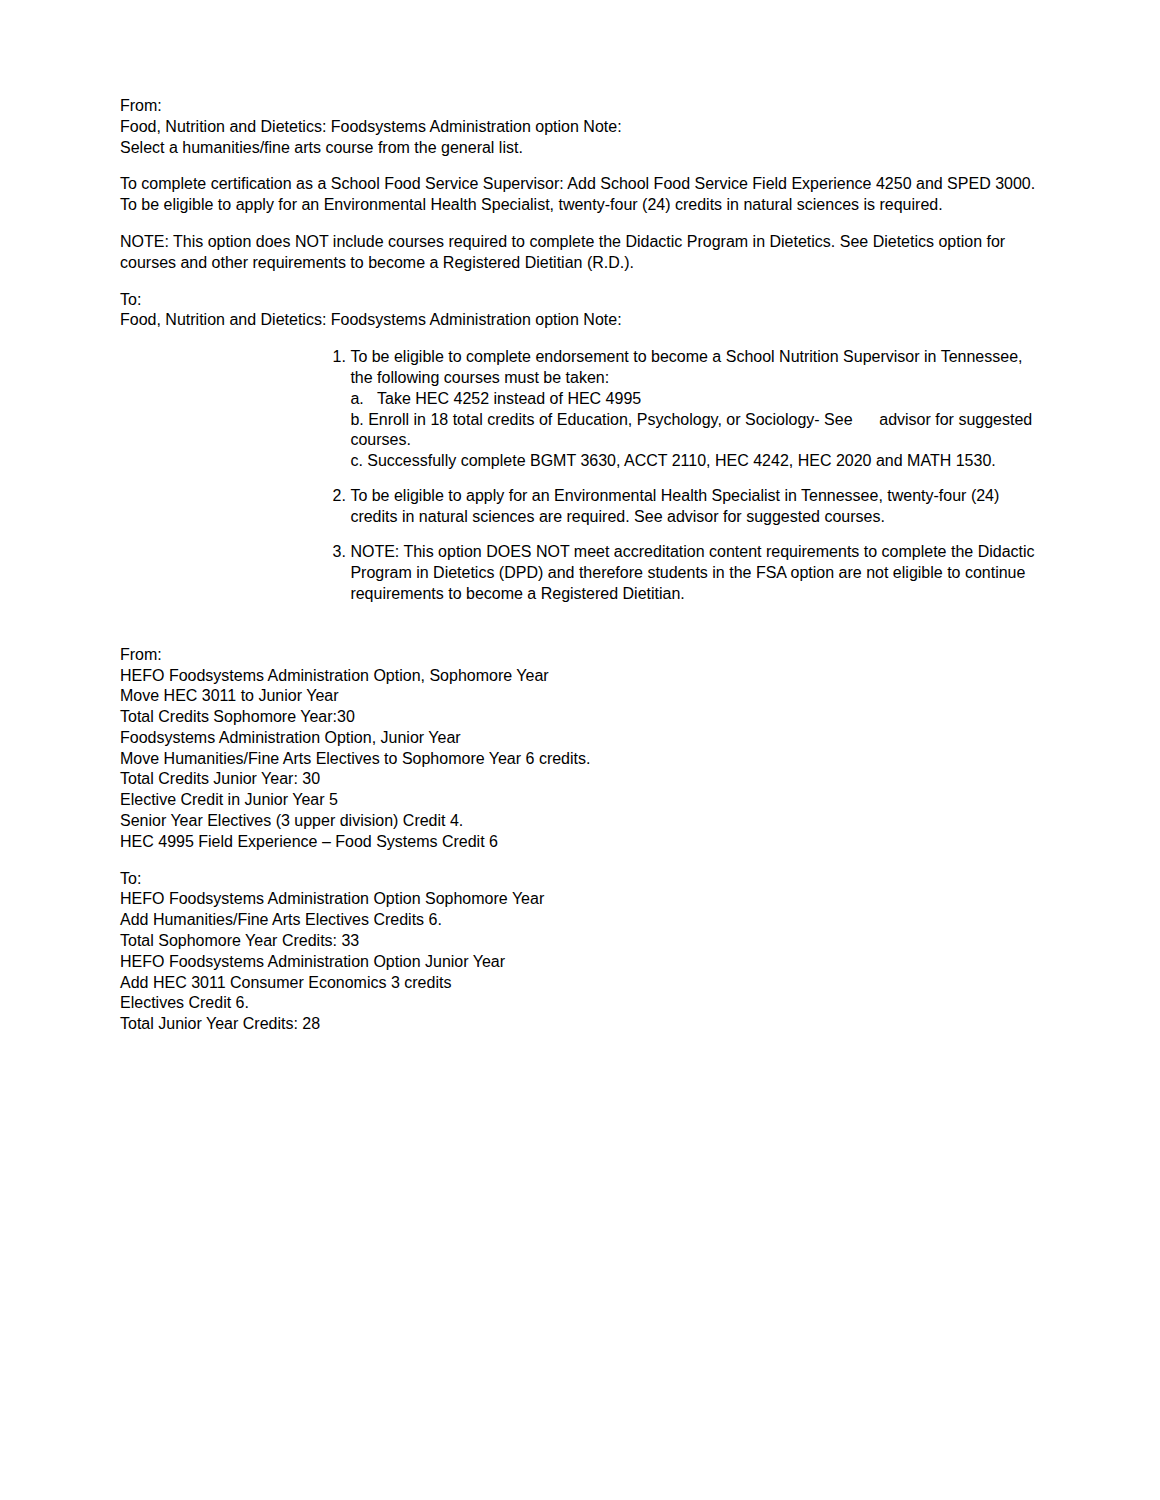From:
Food, Nutrition and Dietetics: Foodsystems Administration option Note:
Select a humanities/fine arts course from the general list.
To complete certification as a School Food Service Supervisor: Add School Food Service Field Experience 4250 and SPED 3000.
To be eligible to apply for an Environmental Health Specialist, twenty-four (24) credits in natural sciences is required.
NOTE: This option does NOT include courses required to complete the Didactic Program in Dietetics. See Dietetics option for courses and other requirements to become a Registered Dietitian (R.D.).
To:
Food, Nutrition and Dietetics: Foodsystems Administration option Note:
To be eligible to complete endorsement to become a School Nutrition Supervisor in Tennessee, the following courses must be taken:
a. Take HEC 4252 instead of HEC 4995
b. Enroll in 18 total credits of Education, Psychology, or Sociology- See advisor for suggested courses.
c. Successfully complete BGMT 3630, ACCT 2110, HEC 4242, HEC 2020 and MATH 1530.
To be eligible to apply for an Environmental Health Specialist in Tennessee, twenty-four (24) credits in natural sciences are required. See advisor for suggested courses.
NOTE: This option DOES NOT meet accreditation content requirements to complete the Didactic Program in Dietetics (DPD) and therefore students in the FSA option are not eligible to continue requirements to become a Registered Dietitian.
From:
HEFO Foodsystems Administration Option, Sophomore Year
Move HEC 3011 to Junior Year
Total Credits Sophomore Year:30
Foodsystems Administration Option, Junior Year
Move Humanities/Fine Arts Electives to Sophomore Year 6 credits.
Total Credits Junior Year: 30
Elective Credit in Junior Year 5
Senior Year Electives (3 upper division) Credit 4.
HEC 4995 Field Experience – Food Systems Credit 6
To:
HEFO Foodsystems Administration Option Sophomore Year
Add Humanities/Fine Arts Electives Credits 6.
Total Sophomore Year Credits: 33
HEFO Foodsystems Administration Option Junior Year
Add HEC 3011 Consumer Economics 3 credits
Electives Credit 6.
Total Junior Year Credits: 28